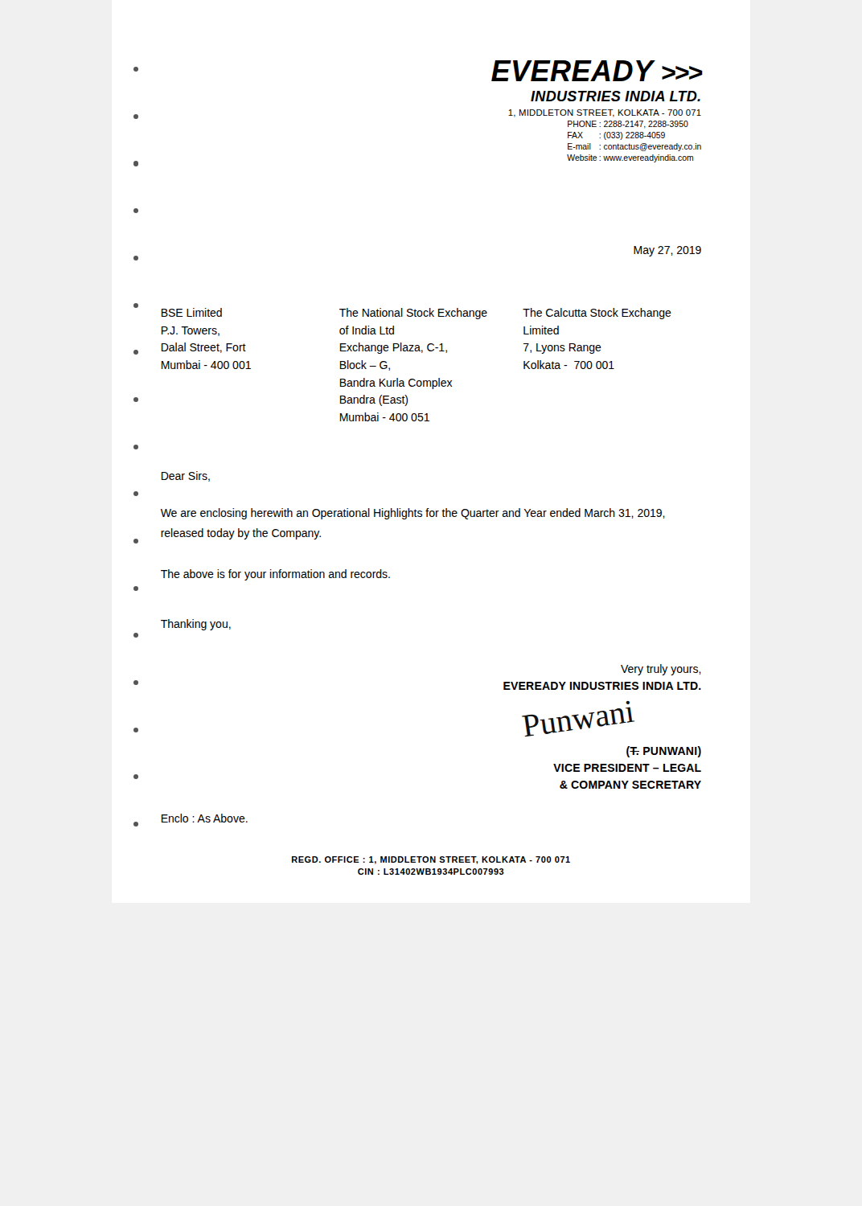EVEREADY >>>
INDUSTRIES INDIA LTD.
1, MIDDLETON STREET, KOLKATA - 700 071
| PHONE | : | 2288-2147, 2288-3950 |
| FAX | : | (033) 2288-4059 |
| E-mail | : | contactus@eveready.co.in |
| Website | : | www.evereadyindia.com |
May 27, 2019
BSE Limited
P.J. Towers,
Dalal Street, Fort
Mumbai - 400 001
The National Stock Exchange
of India Ltd
Exchange Plaza, C-1,
Block – G,
Bandra Kurla Complex
Bandra (East)
Mumbai - 400 051
The Calcutta Stock Exchange
Limited
7, Lyons Range
Kolkata - 700 001
Dear Sirs,
We are enclosing herewith an Operational Highlights for the Quarter and Year ended March 31, 2019, released today by the Company.
The above is for your information and records.
Thanking you,
Very truly yours,
EVEREADY INDUSTRIES INDIA LTD.
Punwani
(T. PUNWANI)
VICE PRESIDENT – LEGAL
& COMPANY SECRETARY
Enclo : As Above.
REGD. OFFICE : 1, MIDDLETON STREET, KOLKATA - 700 071
CIN : L31402WB1934PLC007993